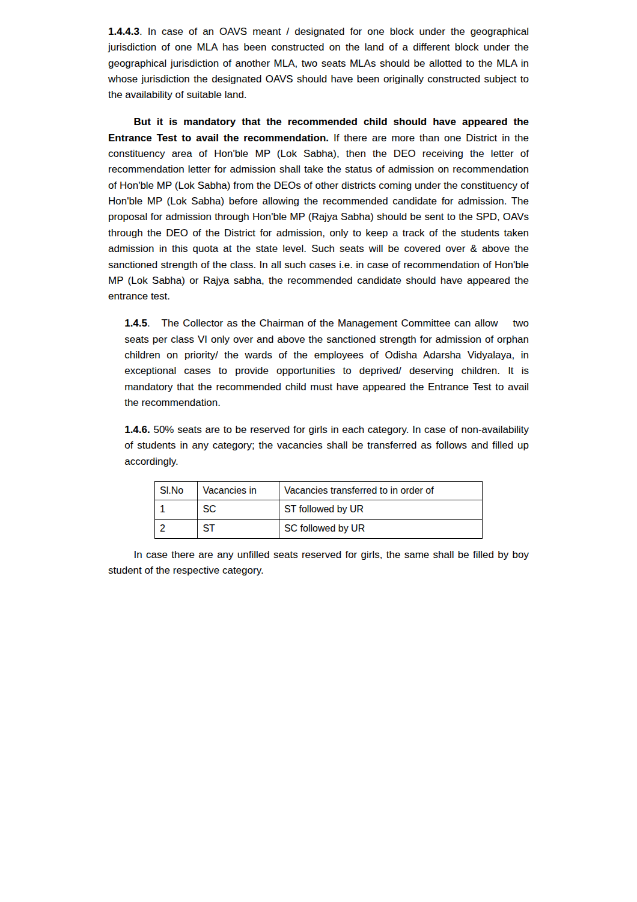1.4.4.3. In case of an OAVS meant / designated for one block under the geographical jurisdiction of one MLA has been constructed on the land of a different block under the geographical jurisdiction of another MLA, two seats MLAs should be allotted to the MLA in whose jurisdiction the designated OAVS should have been originally constructed subject to the availability of suitable land.
But it is mandatory that the recommended child should have appeared the Entrance Test to avail the recommendation. If there are more than one District in the constituency area of Hon'ble MP (Lok Sabha), then the DEO receiving the letter of recommendation letter for admission shall take the status of admission on recommendation of Hon'ble MP (Lok Sabha) from the DEOs of other districts coming under the constituency of Hon'ble MP (Lok Sabha) before allowing the recommended candidate for admission. The proposal for admission through Hon'ble MP (Rajya Sabha) should be sent to the SPD, OAVs through the DEO of the District for admission, only to keep a track of the students taken admission in this quota at the state level. Such seats will be covered over & above the sanctioned strength of the class. In all such cases i.e. in case of recommendation of Hon'ble MP (Lok Sabha) or Rajya sabha, the recommended candidate should have appeared the entrance test.
1.4.5. The Collector as the Chairman of the Management Committee can allow two seats per class VI only over and above the sanctioned strength for admission of orphan children on priority/ the wards of the employees of Odisha Adarsha Vidyalaya, in exceptional cases to provide opportunities to deprived/ deserving children. It is mandatory that the recommended child must have appeared the Entrance Test to avail the recommendation.
1.4.6. 50% seats are to be reserved for girls in each category. In case of non-availability of students in any category; the vacancies shall be transferred as follows and filled up accordingly.
| Sl.No | Vacancies in | Vacancies transferred to in order of |
| --- | --- | --- |
| 1 | SC | ST followed by UR |
| 2 | ST | SC followed by UR |
In case there are any unfilled seats reserved for girls, the same shall be filled by boy student of the respective category.